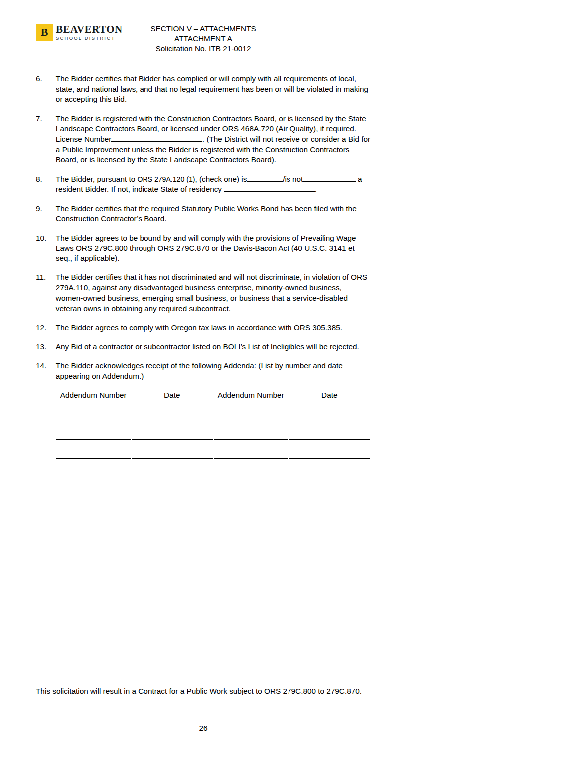BEAVERTON SCHOOL DISTRICT
SECTION V – ATTACHMENTS
ATTACHMENT A
Solicitation No. ITB 21-0012
6. The Bidder certifies that Bidder has complied or will comply with all requirements of local, state, and national laws, and that no legal requirement has been or will be violated in making or accepting this Bid.
7. The Bidder is registered with the Construction Contractors Board, or is licensed by the State Landscape Contractors Board, or licensed under ORS 468A.720 (Air Quality), if required.
License Number . (The District will not receive or consider a Bid for a Public Improvement unless the Bidder is registered with the Construction Contractors Board, or is licensed by the State Landscape Contractors Board).
8. The Bidder, pursuant to ORS 279A.120 (1), (check one) is /is not a resident Bidder. If not, indicate State of residency .
9. The Bidder certifies that the required Statutory Public Works Bond has been filed with the Construction Contractor’s Board.
10. The Bidder agrees to be bound by and will comply with the provisions of Prevailing Wage Laws ORS 279C.800 through ORS 279C.870 or the Davis-Bacon Act (40 U.S.C. 3141 et seq., if applicable).
11. The Bidder certifies that it has not discriminated and will not discriminate, in violation of ORS 279A.110, against any disadvantaged business enterprise, minority-owned business, women-owned business, emerging small business, or business that a service-disabled veteran owns in obtaining any required subcontract.
12. The Bidder agrees to comply with Oregon tax laws in accordance with ORS 305.385.
13. Any Bid of a contractor or subcontractor listed on BOLI’s List of Ineligibles will be rejected.
14. The Bidder acknowledges receipt of the following Addenda: (List by number and date appearing on Addendum.)
| Addendum Number | Date | Addendum Number | Date |
| --- | --- | --- | --- |
This solicitation will result in a Contract for a Public Work subject to ORS 279C.800 to 279C.870.
26